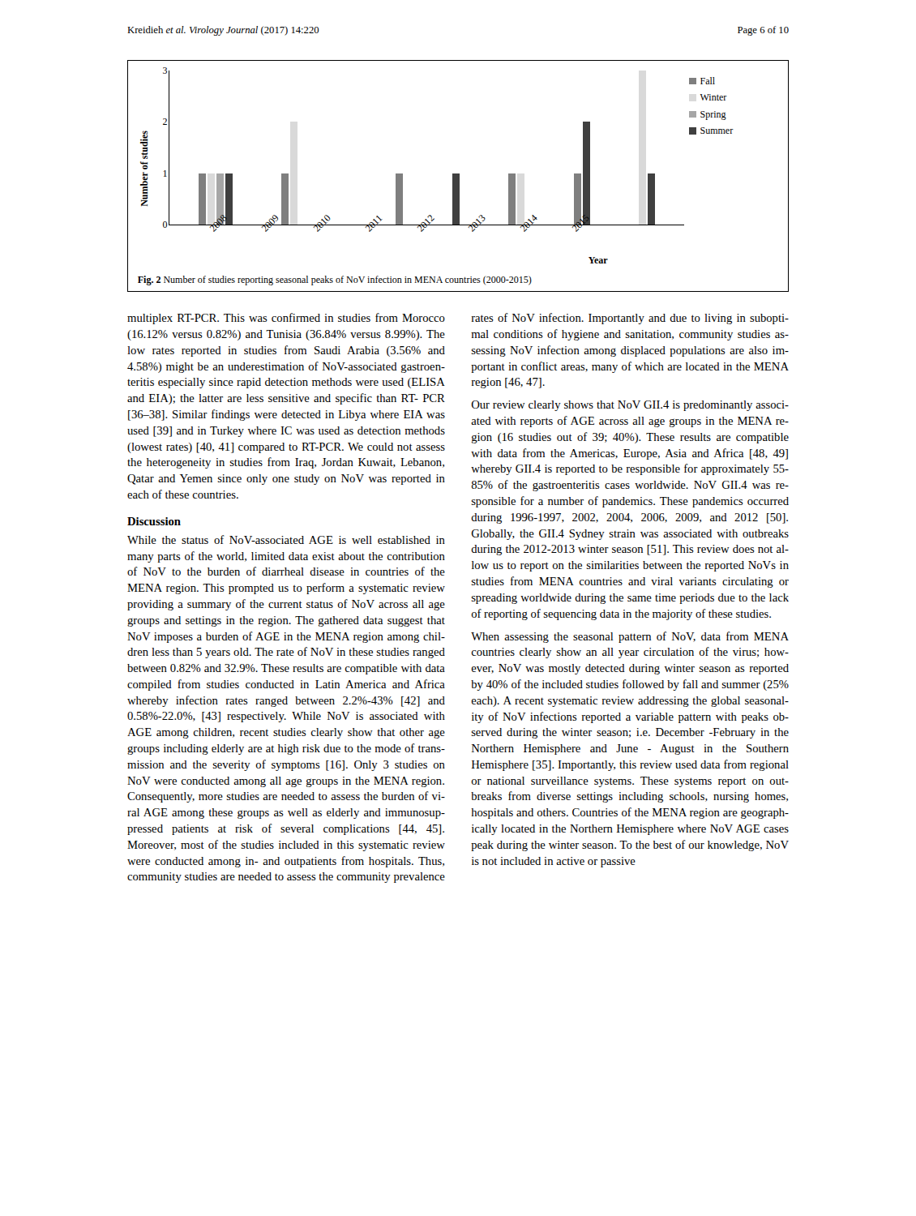Kreidieh et al. Virology Journal (2017) 14:220
Page 6 of 10
Number of studies
3 2 1 0
2008 2009 2010 2011 2012 2013 2014 2015
Year
Fall
Winter
Spring
Summer
Fig. 2 Number of studies reporting seasonal peaks of NoV infection in MENA countries (2000-2015)
multiplex RT-PCR. This was confirmed in studies from Morocco (16.12% versus 0.82%) and Tunisia (36.84% versus 8.99%). The low rates reported in studies from Saudi Arabia (3.56% and 4.58%) might be an underestimation of NoV-associated gastroenteritis especially since rapid detection methods were used (ELISA and EIA); the latter are less sensitive and specific than RT- PCR [36–38]. Similar findings were detected in Libya where EIA was used [39] and in Turkey where IC was used as detection methods (lowest rates) [40, 41] compared to RT-PCR. We could not assess the heterogeneity in studies from Iraq, Jordan Kuwait, Lebanon, Qatar and Yemen since only one study on NoV was reported in each of these countries.
Discussion
While the status of NoV-associated AGE is well established in many parts of the world, limited data exist about the contribution of NoV to the burden of diarrheal disease in countries of the MENA region. This prompted us to perform a systematic review providing a summary of the current status of NoV across all age groups and settings in the region. The gathered data suggest that NoV imposes a burden of AGE in the MENA region among children less than 5 years old. The rate of NoV in these studies ranged between 0.82% and 32.9%. These results are compatible with data compiled from studies conducted in Latin America and Africa whereby infection rates ranged between 2.2%-43% [42] and 0.58%-22.0%, [43] respectively. While NoV is associated with AGE among children, recent studies clearly show that other age groups including elderly are at high risk due to the mode of transmission and the severity of symptoms [16]. Only 3 studies on NoV were conducted among all age groups in the MENA region. Consequently, more studies are needed to assess the burden of viral AGE among these groups as well as elderly and immunosuppressed patients at risk of several complications [44, 45]. Moreover, most of the studies included in this systematic review were conducted among in- and outpatients from hospitals. Thus, community studies are needed to assess the community prevalence rates of NoV infection. Importantly and due to living in suboptimal conditions of hygiene and sanitation, community studies assessing NoV infection among displaced populations are also important in conflict areas, many of which are located in the MENA region [46, 47].
Our review clearly shows that NoV GII.4 is predominantly associated with reports of AGE across all age groups in the MENA region (16 studies out of 39; 40%). These results are compatible with data from the Americas, Europe, Asia and Africa [48, 49] whereby GII.4 is reported to be responsible for approximately 55-85% of the gastroenteritis cases worldwide. NoV GII.4 was responsible for a number of pandemics. These pandemics occurred during 1996-1997, 2002, 2004, 2006, 2009, and 2012 [50]. Globally, the GII.4 Sydney strain was associated with outbreaks during the 2012-2013 winter season [51]. This review does not allow us to report on the similarities between the reported NoVs in studies from MENA countries and viral variants circulating or spreading worldwide during the same time periods due to the lack of reporting of sequencing data in the majority of these studies.
When assessing the seasonal pattern of NoV, data from MENA countries clearly show an all year circulation of the virus; however, NoV was mostly detected during winter season as reported by 40% of the included studies followed by fall and summer (25% each). A recent systematic review addressing the global seasonality of NoV infections reported a variable pattern with peaks observed during the winter season; i.e. December -February in the Northern Hemisphere and June - August in the Southern Hemisphere [35]. Importantly, this review used data from regional or national surveillance systems. These systems report on outbreaks from diverse settings including schools, nursing homes, hospitals and others. Countries of the MENA region are geographically located in the Northern Hemisphere where NoV AGE cases peak during the winter season. To the best of our knowledge, NoV is not included in active or passive